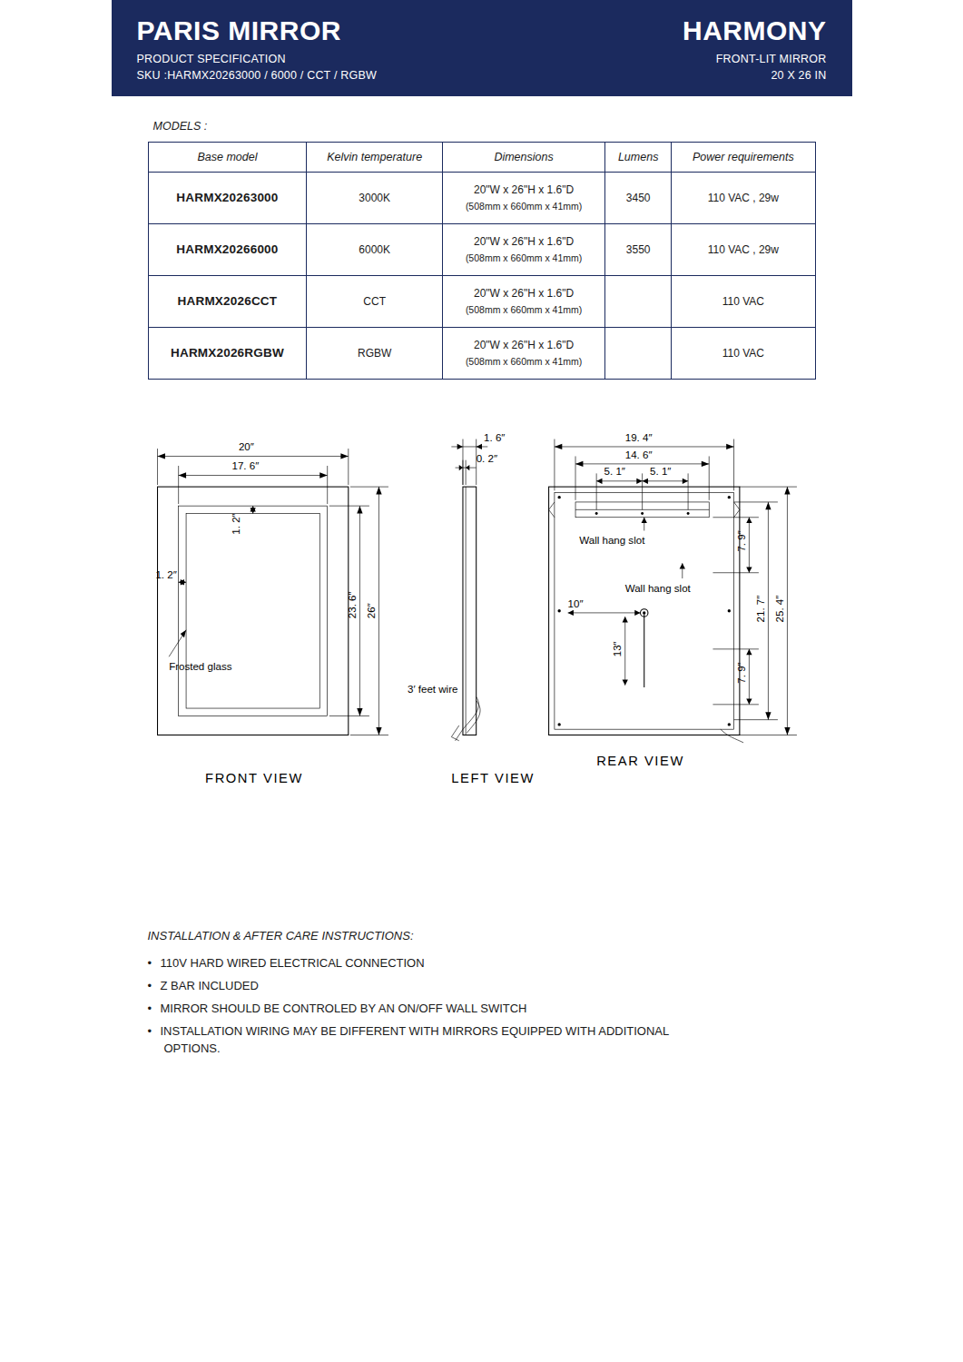PARIS MIRROR
PRODUCT SPECIFICATION
SKU :HARMX20263000 / 6000 / CCT / RGBW
HARMONY
FRONT-LIT MIRROR
20 X 26 IN
MODELS :
| Base model | Kelvin temperature | Dimensions | Lumens | Power requirements |
| --- | --- | --- | --- | --- |
| HARMX20263000 | 3000K | 20"W x 26"H x 1.6"D (508mm x 660mm x 41mm) | 3450 | 110 VAC , 29w |
| HARMX20266000 | 6000K | 20"W x 26"H x 1.6"D (508mm x 660mm x 41mm) | 3550 | 110 VAC , 29w |
| HARMX2026CCT | CCT | 20"W x 26"H x 1.6"D (508mm x 660mm x 41mm) | | 110 VAC |
| HARMX2026RGBW | RGBW | 20"W x 26"H x 1.6"D (508mm x 660mm x 41mm) | | 110 VAC |
20″ 17. 6″ 1. 2″ 1. 2″ Frosted glass 23. 6″ 26″ FRONT VIEW 1. 6″ 0. 2″ 3′ feet wire LEFT VIEW Wall hang slot Wall hang slot 10″ 13″ 19. 4″ 14. 6″ 5. 1″ 5. 1″ 7. 9″ 7. 9″ 21. 7″ 25. 4″ REAR VIEW
INSTALLATION & AFTER CARE INSTRUCTIONS:
110V HARD WIRED ELECTRICAL CONNECTION
Z BAR INCLUDED
MIRROR SHOULD BE CONTROLED BY AN ON/OFF WALL SWITCH
INSTALLATION WIRING MAY BE DIFFERENT WITH MIRRORS EQUIPPED WITH ADDITIONALOPTIONS.